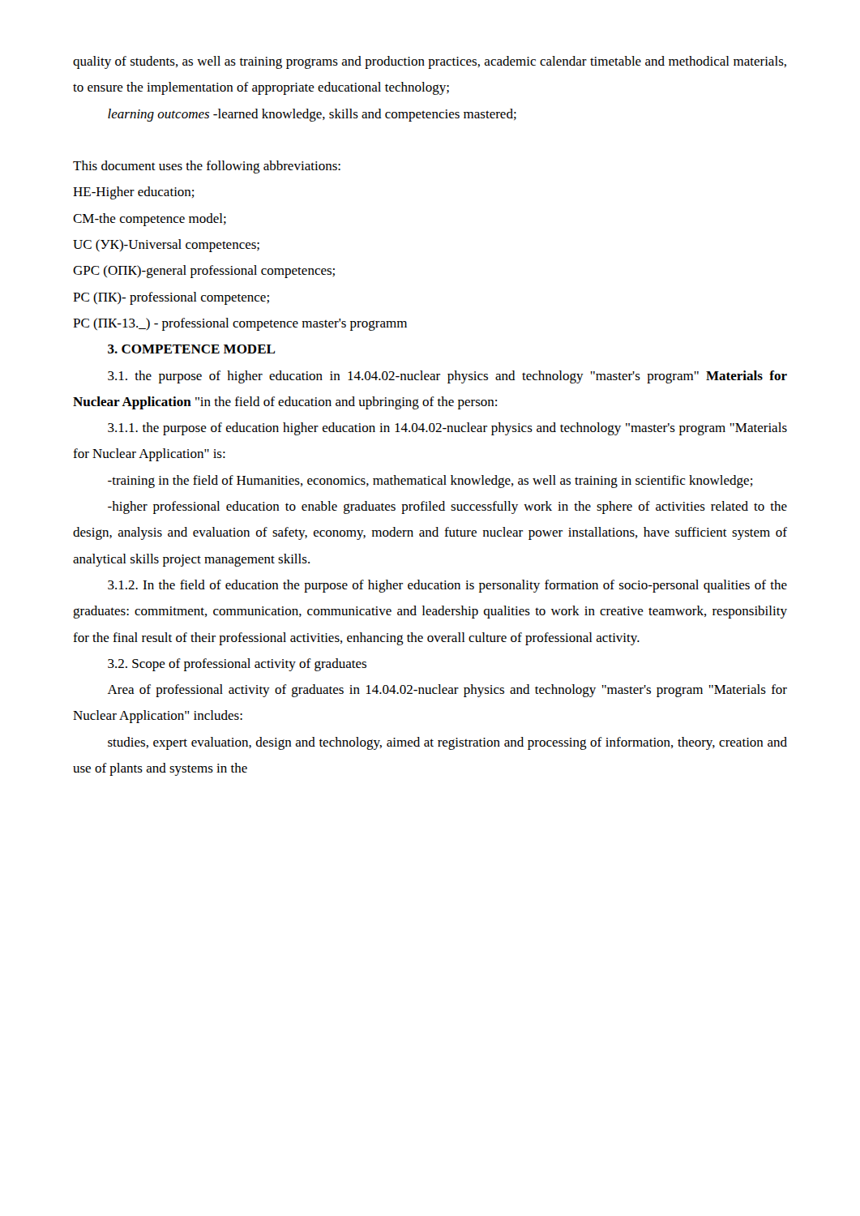quality of students, as well as training programs and production practices, academic calendar timetable and methodical materials, to ensure the implementation of appropriate educational technology;
learning outcomes -learned knowledge, skills and competencies mastered;
This document uses the following abbreviations:
HE-Higher education;
CM-the competence model;
UC (УК)-Universal competences;
GPC (ОПК)-general professional competences;
PC (ПК)- professional competence;
PC (ПК-13._) - professional competence master's programm
3. COMPETENCE MODEL
3.1. the purpose of higher education in 14.04.02-nuclear physics and technology "master's program" Materials for Nuclear Application "in the field of education and upbringing of the person:
3.1.1. the purpose of education higher education in 14.04.02-nuclear physics and technology "master's program "Materials for Nuclear Application" is:
-training in the field of Humanities, economics, mathematical knowledge, as well as training in scientific knowledge;
-higher professional education to enable graduates profiled successfully work in the sphere of activities related to the design, analysis and evaluation of safety, economy, modern and future nuclear power installations, have sufficient system of analytical skills project management skills.
3.1.2. In the field of education the purpose of higher education is personality formation of socio-personal qualities of the graduates: commitment, communication, communicative and leadership qualities to work in creative teamwork, responsibility for the final result of their professional activities, enhancing the overall culture of professional activity.
3.2. Scope of professional activity of graduates
Area of professional activity of graduates in 14.04.02-nuclear physics and technology "master's program "Materials for Nuclear Application" includes:
studies, expert evaluation, design and technology, aimed at registration and processing of information, theory, creation and use of plants and systems in the